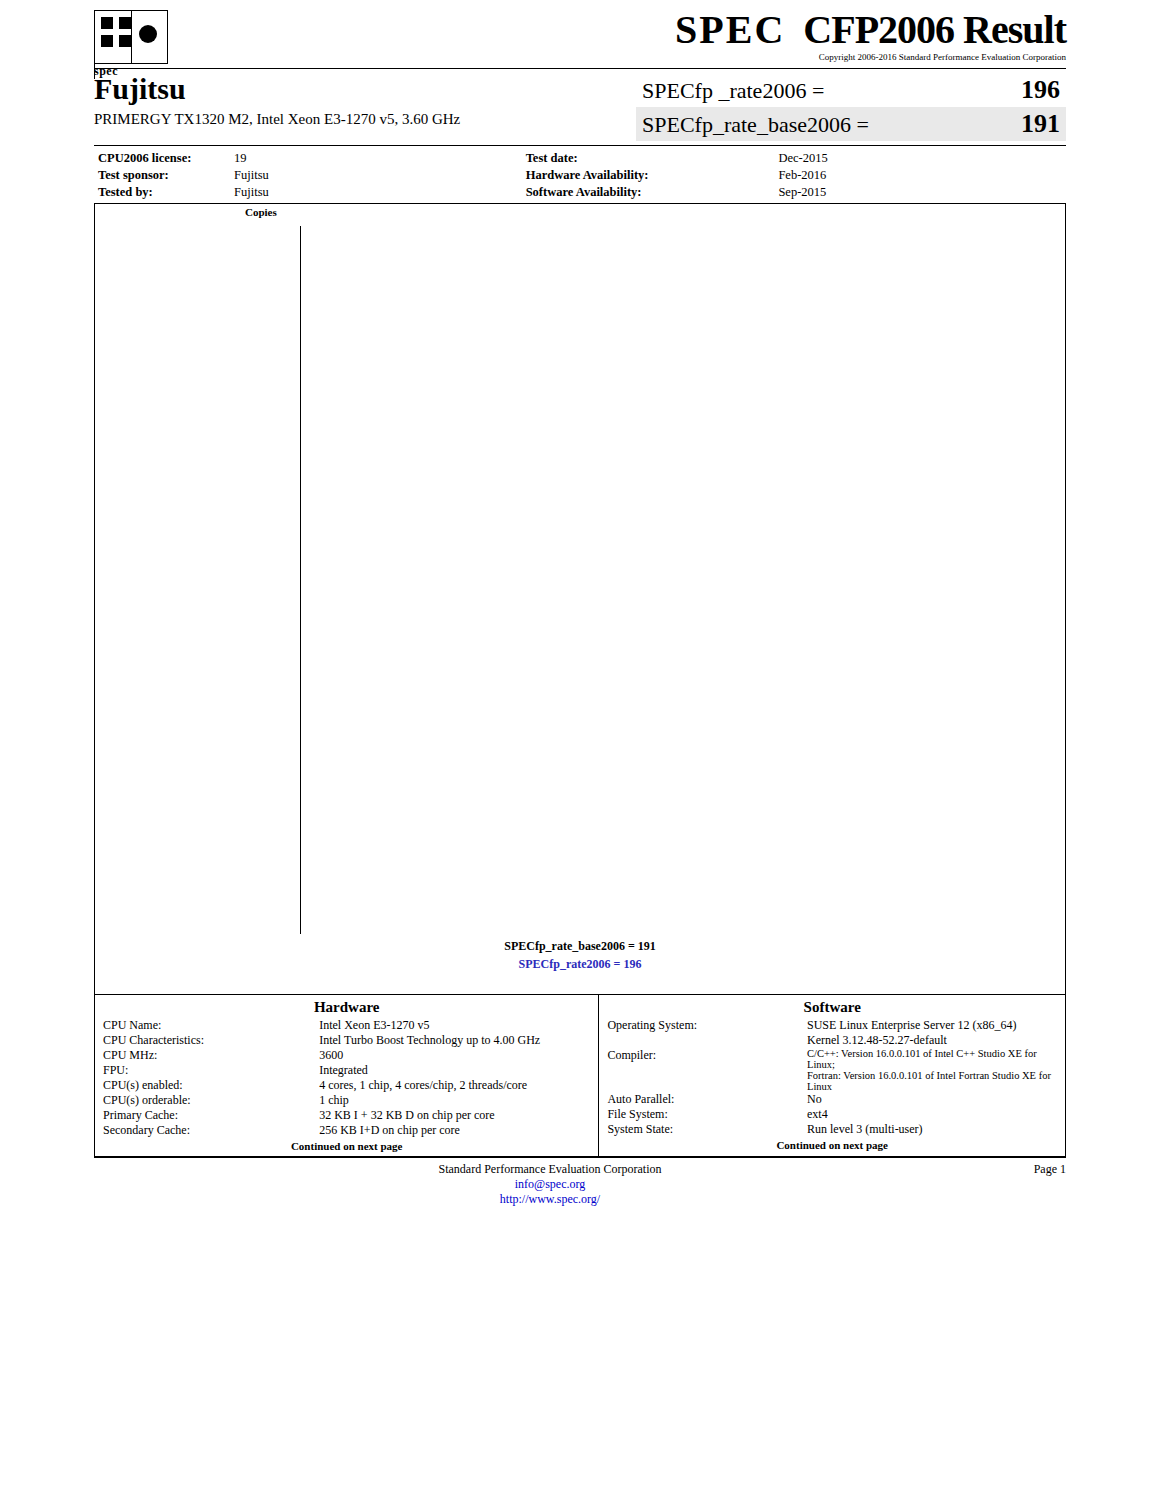spec
SPEC CFP2006 Result
Copyright 2006-2016 Standard Performance Evaluation Corporation
Fujitsu
PRIMERGY TX1320 M2, Intel Xeon E3-1270 v5, 3.60 GHz
SPECfp _rate2006 = 196
SPECfp_rate_base2006 = 191
| CPU2006 license: | 19 | Test date: | Dec-2015 |
| Test sponsor: | Fujitsu | Hardware Availability: | Feb-2016 |
| Tested by: | Fujitsu | Software Availability: | Sep-2015 |
Copies
SPECfp_rate_base2006 = 191
SPECfp_rate2006 = 196
Hardware
| CPU Name: | Intel Xeon E3-1270 v5 |
| CPU Characteristics: | Intel Turbo Boost Technology up to 4.00 GHz |
| CPU MHz: | 3600 |
| FPU: | Integrated |
| CPU(s) enabled: | 4 cores, 1 chip, 4 cores/chip, 2 threads/core |
| CPU(s) orderable: | 1 chip |
| Primary Cache: | 32 KB I + 32 KB D on chip per core |
| Secondary Cache: | 256 KB I+D on chip per core |
Continued on next page
Software
| Operating System: | SUSE Linux Enterprise Server 12 (x86_64) Kernel 3.12.48-52.27-default |
| Compiler: | C/C++: Version 16.0.0.101 of Intel C++ Studio XE for Linux; Fortran: Version 16.0.0.101 of Intel Fortran Studio XE for Linux |
| Auto Parallel: | No |
| File System: | ext4 |
| System State: | Run level 3 (multi-user) |
Continued on next page
Standard Performance Evaluation Corporation
info@spec.org
http://www.spec.org/
Page 1